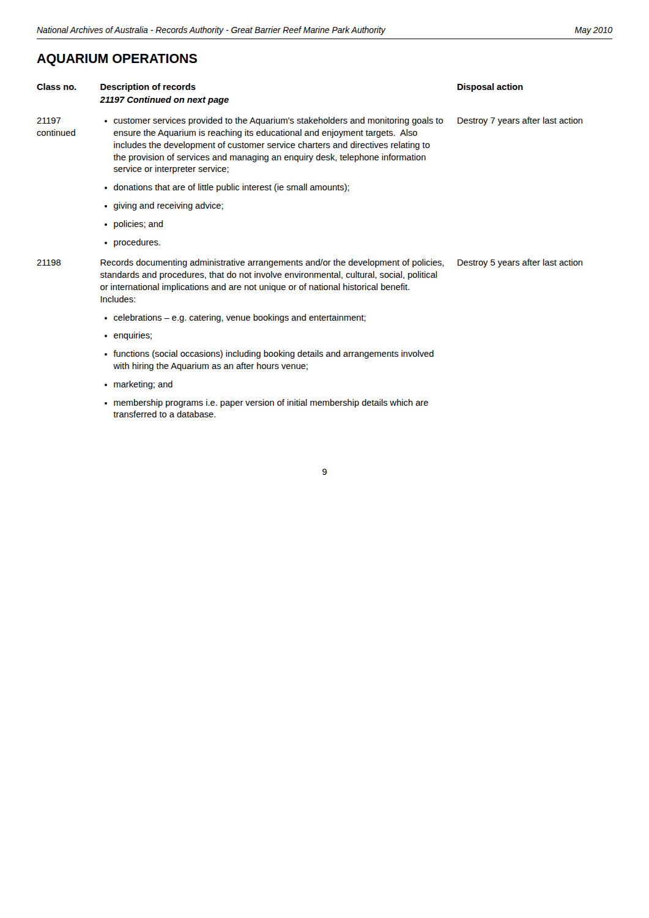National Archives of Australia - Records Authority - Great Barrier Reef Marine Park Authority
May 2010
AQUARIUM OPERATIONS
| Class no. | Description of records | Disposal action |
| | 21197 Continued on next page | |
| 21197 continued | customer services provided to the Aquarium’s stakeholders and monitoring goals to ensure the Aquarium is reaching its educational and enjoyment targets. Also includes the development of customer service charters and directives relating to the provision of services and managing an enquiry desk, telephone information service or interpreter service; donations that are of little public interest (ie small amounts); giving and receiving advice; policies; and procedures. | Destroy 7 years after last action |
| 21198 | Records documenting administrative arrangements and/or the development of policies, standards and procedures, that do not involve environmental, cultural, social, political or international implications and are not unique or of national historical benefit. Includes: celebrations – e.g. catering, venue bookings and entertainment; enquiries; functions (social occasions) including booking details and arrangements involved with hiring the Aquarium as an after hours venue; marketing; and membership programs i.e. paper version of initial membership details which are transferred to a database. | Destroy 5 years after last action |
9